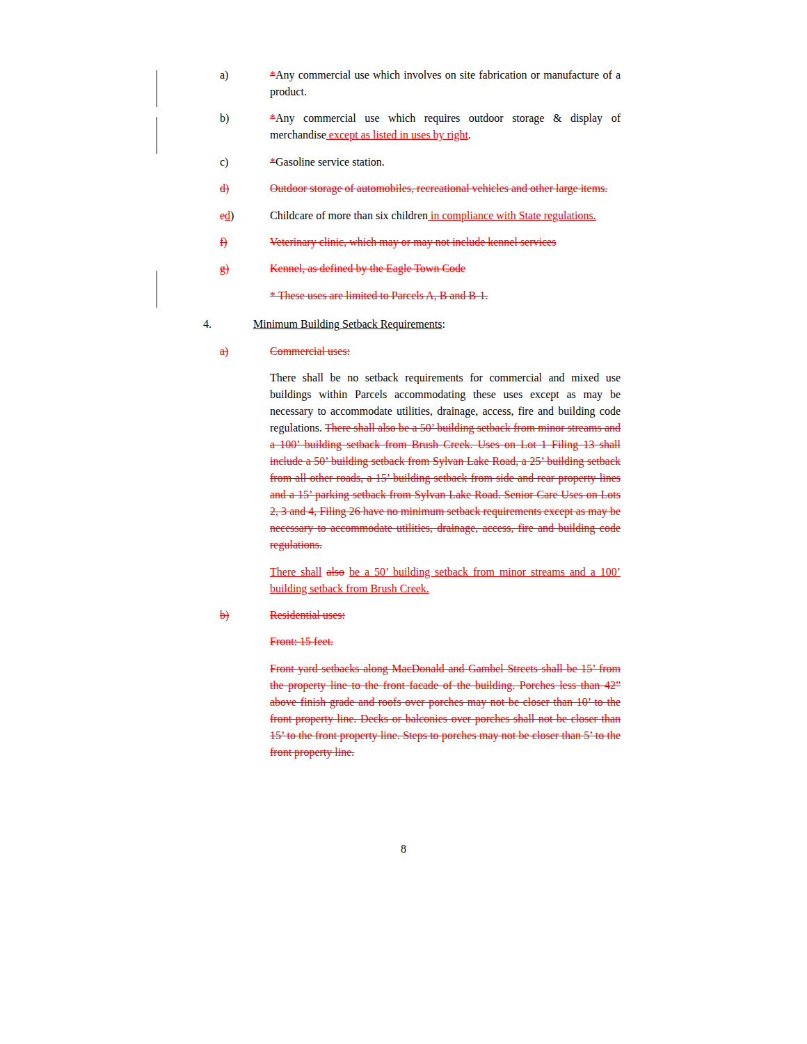a)
*Any commercial use which involves on site fabrication or manufacture of a product.
b)
*Any commercial use which requires outdoor storage & display of merchandise except as listed in uses by right.
c)
*Gasoline service station.
d)
Outdoor storage of automobiles, recreational vehicles and other large items.
ed)
Childcare of more than six children in compliance with State regulations.
f)
Veterinary clinic, which may or may not include kennel services
g)
Kennel, as defined by the Eagle Town Code
* These uses are limited to Parcels A, B and B-1.
4.
Minimum Building Setback Requirements:
a)
Commercial uses:
There shall be no setback requirements for commercial and mixed use buildings within Parcels accommodating these uses except as may be necessary to accommodate utilities, drainage, access, fire and building code regulations. There shall also be a 50’ building setback from minor streams and a 100’ building setback from Brush Creek. Uses on Lot 1 Filing 13 shall include a 50’ building setback from Sylvan Lake Road, a 25’ building setback from all other roads, a 15’ building setback from side and rear property lines and a 15’ parking setback from Sylvan Lake Road. Senior Care Uses on Lots 2, 3 and 4, Filing 26 have no minimum setback requirements except as may be necessary to accommodate utilities, drainage, access, fire and building code regulations.
There shall also be a 50’ building setback from minor streams and a 100’ building setback from Brush Creek.
b)
Residential uses:
Front: 15 feet.
Front yard setbacks along MacDonald and Gambel Streets shall be 15’ from the property line to the front facade of the building. Porches less than 42” above finish grade and roofs over porches may not be closer than 10’ to the front property line. Decks or balconies over porches shall not be closer than 15’ to the front property line. Steps to porches may not be closer than 5’ to the front property line.
8